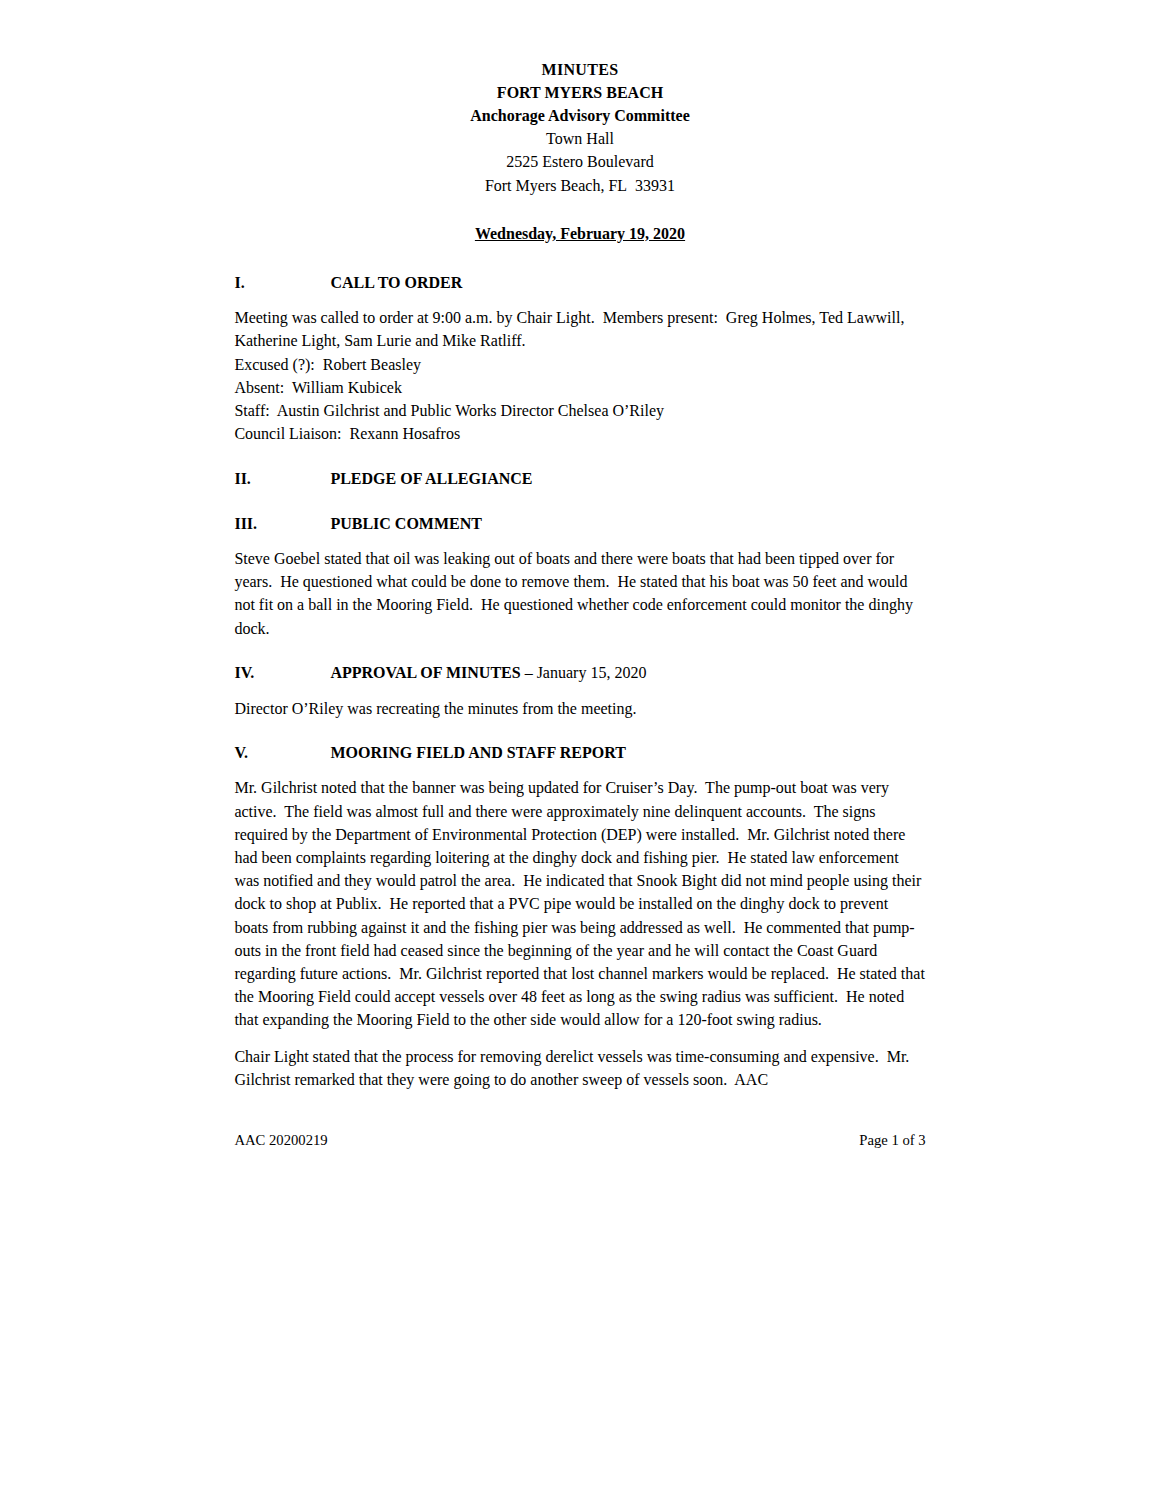MINUTES FORT MYERS BEACH Anchorage Advisory Committee Town Hall 2525 Estero Boulevard Fort Myers Beach, FL 33931
Wednesday, February 19, 2020
I. CALL TO ORDER
Meeting was called to order at 9:00 a.m. by Chair Light. Members present: Greg Holmes, Ted Lawwill, Katherine Light, Sam Lurie and Mike Ratliff.
Excused (?): Robert Beasley
Absent: William Kubicek
Staff: Austin Gilchrist and Public Works Director Chelsea O’Riley
Council Liaison: Rexann Hosafros
II. PLEDGE OF ALLEGIANCE
III. PUBLIC COMMENT
Steve Goebel stated that oil was leaking out of boats and there were boats that had been tipped over for years. He questioned what could be done to remove them. He stated that his boat was 50 feet and would not fit on a ball in the Mooring Field. He questioned whether code enforcement could monitor the dinghy dock.
IV. APPROVAL OF MINUTES – January 15, 2020
Director O’Riley was recreating the minutes from the meeting.
V. MOORING FIELD AND STAFF REPORT
Mr. Gilchrist noted that the banner was being updated for Cruiser’s Day. The pump-out boat was very active. The field was almost full and there were approximately nine delinquent accounts. The signs required by the Department of Environmental Protection (DEP) were installed. Mr. Gilchrist noted there had been complaints regarding loitering at the dinghy dock and fishing pier. He stated law enforcement was notified and they would patrol the area. He indicated that Snook Bight did not mind people using their dock to shop at Publix. He reported that a PVC pipe would be installed on the dinghy dock to prevent boats from rubbing against it and the fishing pier was being addressed as well. He commented that pump-outs in the front field had ceased since the beginning of the year and he will contact the Coast Guard regarding future actions. Mr. Gilchrist reported that lost channel markers would be replaced. He stated that the Mooring Field could accept vessels over 48 feet as long as the swing radius was sufficient. He noted that expanding the Mooring Field to the other side would allow for a 120-foot swing radius.
Chair Light stated that the process for removing derelict vessels was time-consuming and expensive. Mr. Gilchrist remarked that they were going to do another sweep of vessels soon. AAC
AAC 20200219 Page 1 of 3